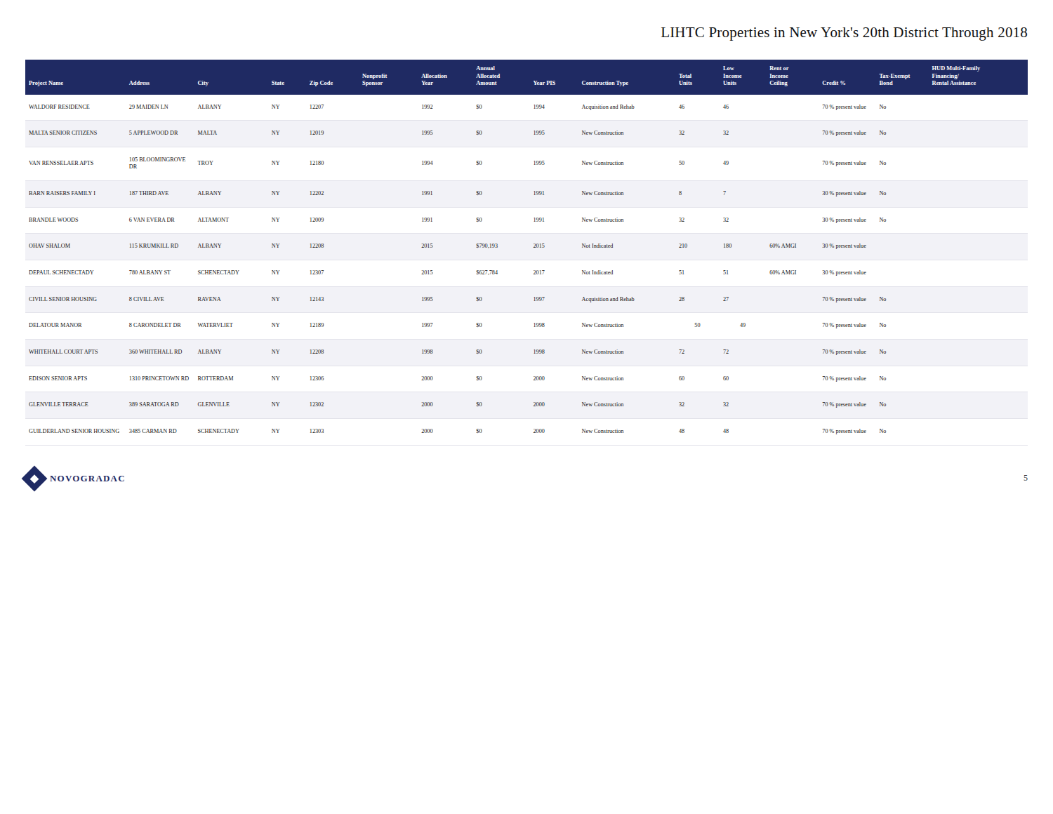LIHTC Properties in New York's 20th District Through 2018
| Project Name | Address | City | State | Zip Code | Nonprofit Sponsor | Allocation Year | Annual Allocated Amount | Year PIS | Construction Type | Total Units | Low Income Units | Rent or Income Ceiling | Credit % | Tax-Exempt Bond | HUD Multi-Family Financing/ Rental Assistance |
| --- | --- | --- | --- | --- | --- | --- | --- | --- | --- | --- | --- | --- | --- | --- | --- |
| WALDORF RESIDENCE | 29 MAIDEN LN | ALBANY | NY | 12207 | | 1992 | $0 | 1994 | Acquisition and Rehab | 46 | 46 | | 70 % present value | No | |
| MALTA SENIOR CITIZENS | 5 APPLEWOOD DR | MALTA | NY | 12019 | | 1995 | $0 | 1995 | New Construction | 32 | 32 | | 70 % present value | No | |
| VAN RENSSELAER APTS | 105 BLOOMINGROVE DR | TROY | NY | 12180 | | 1994 | $0 | 1995 | New Construction | 50 | 49 | | 70 % present value | No | |
| BARN RAISERS FAMILY I | 187 THIRD AVE | ALBANY | NY | 12202 | | 1991 | $0 | 1991 | New Construction | 8 | 7 | | 30 % present value | No | |
| BRANDLE WOODS | 6 VAN EVERA DR | ALTAMONT | NY | 12009 | | 1991 | $0 | 1991 | New Construction | 32 | 32 | | 30 % present value | No | |
| OHAV SHALOM | 115 KRUMKILL RD | ALBANY | NY | 12208 | | 2015 | $790,193 | 2015 | Not Indicated | 210 | 180 | 60% AMGI | 30 % present value | | |
| DEPAUL SCHENECTADY | 780 ALBANY ST | SCHENECTADY | NY | 12307 | | 2015 | $627,784 | 2017 | Not Indicated | 51 | 51 | 60% AMGI | 30 % present value | | |
| CIVILL SENIOR HOUSING | 8 CIVILL AVE | RAVENA | NY | 12143 | | 1995 | $0 | 1997 | Acquisition and Rehab | 28 | 27 | | 70 % present value | No | |
| DELATOUR MANOR | 8 CARONDELET DR | WATERVLIET | NY | 12189 | | 1997 | $0 | 1998 | New Construction | 50 | 49 | | 70 % present value | No | |
| WHITEHALL COURT APTS | 360 WHITEHALL RD | ALBANY | NY | 12208 | | 1998 | $0 | 1998 | New Construction | 72 | 72 | | 70 % present value | No | |
| EDISON SENIOR APTS | 1310 PRINCETOWN RD | ROTTERDAM | NY | 12306 | | 2000 | $0 | 2000 | New Construction | 60 | 60 | | 70 % present value | No | |
| GLENVILLE TERRACE | 389 SARATOGA RD | GLENVILLE | NY | 12302 | | 2000 | $0 | 2000 | New Construction | 32 | 32 | | 70 % present value | No | |
| GUILDERLAND SENIOR HOUSING | 3485 CARMAN RD | SCHENECTADY | NY | 12303 | | 2000 | $0 | 2000 | New Construction | 48 | 48 | | 70 % present value | No | |
NOVOGRADAC
5